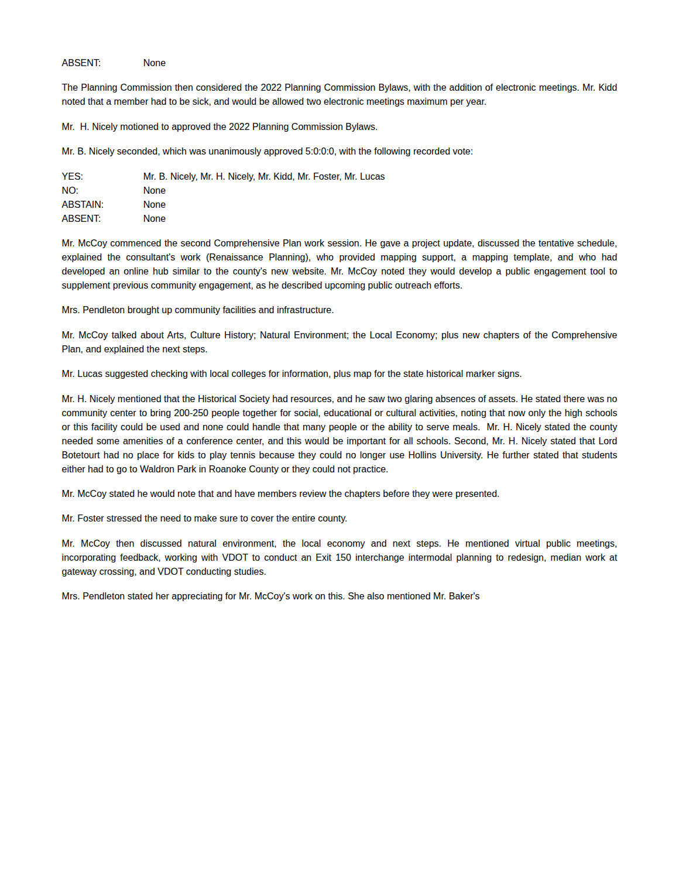| ABSENT: | None |
The Planning Commission then considered the 2022 Planning Commission Bylaws, with the addition of electronic meetings. Mr. Kidd noted that a member had to be sick, and would be allowed two electronic meetings maximum per year.
Mr. H. Nicely motioned to approved the 2022 Planning Commission Bylaws.
Mr. B. Nicely seconded, which was unanimously approved 5:0:0:0, with the following recorded vote:
| YES: | Mr. B. Nicely, Mr. H. Nicely, Mr. Kidd, Mr. Foster, Mr. Lucas |
| NO: | None |
| ABSTAIN: | None |
| ABSENT: | None |
Mr. McCoy commenced the second Comprehensive Plan work session. He gave a project update, discussed the tentative schedule, explained the consultant's work (Renaissance Planning), who provided mapping support, a mapping template, and who had developed an online hub similar to the county's new website. Mr. McCoy noted they would develop a public engagement tool to supplement previous community engagement, as he described upcoming public outreach efforts.
Mrs. Pendleton brought up community facilities and infrastructure.
Mr. McCoy talked about Arts, Culture History; Natural Environment; the Local Economy; plus new chapters of the Comprehensive Plan, and explained the next steps.
Mr. Lucas suggested checking with local colleges for information, plus map for the state historical marker signs.
Mr. H. Nicely mentioned that the Historical Society had resources, and he saw two glaring absences of assets. He stated there was no community center to bring 200-250 people together for social, educational or cultural activities, noting that now only the high schools or this facility could be used and none could handle that many people or the ability to serve meals. Mr. H. Nicely stated the county needed some amenities of a conference center, and this would be important for all schools. Second, Mr. H. Nicely stated that Lord Botetourt had no place for kids to play tennis because they could no longer use Hollins University. He further stated that students either had to go to Waldron Park in Roanoke County or they could not practice.
Mr. McCoy stated he would note that and have members review the chapters before they were presented.
Mr. Foster stressed the need to make sure to cover the entire county.
Mr. McCoy then discussed natural environment, the local economy and next steps. He mentioned virtual public meetings, incorporating feedback, working with VDOT to conduct an Exit 150 interchange intermodal planning to redesign, median work at gateway crossing, and VDOT conducting studies.
Mrs. Pendleton stated her appreciating for Mr. McCoy's work on this. She also mentioned Mr. Baker's